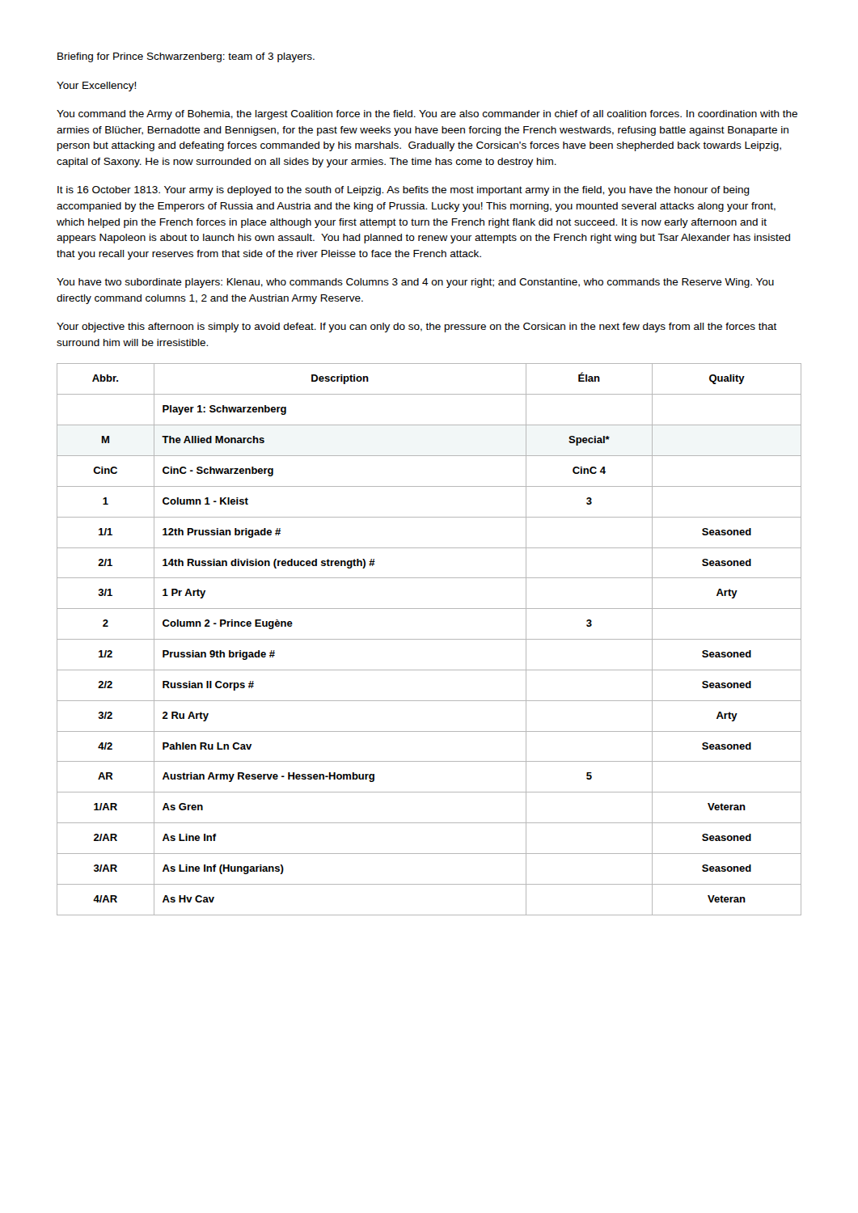Briefing for Prince Schwarzenberg: team of 3 players.
Your Excellency!
You command the Army of Bohemia, the largest Coalition force in the field. You are also commander in chief of all coalition forces. In coordination with the armies of Blücher, Bernadotte and Bennigsen, for the past few weeks you have been forcing the French westwards, refusing battle against Bonaparte in person but attacking and defeating forces commanded by his marshals. Gradually the Corsican's forces have been shepherded back towards Leipzig, capital of Saxony. He is now surrounded on all sides by your armies. The time has come to destroy him.
It is 16 October 1813. Your army is deployed to the south of Leipzig. As befits the most important army in the field, you have the honour of being accompanied by the Emperors of Russia and Austria and the king of Prussia. Lucky you! This morning, you mounted several attacks along your front, which helped pin the French forces in place although your first attempt to turn the French right flank did not succeed. It is now early afternoon and it appears Napoleon is about to launch his own assault. You had planned to renew your attempts on the French right wing but Tsar Alexander has insisted that you recall your reserves from that side of the river Pleisse to face the French attack.
You have two subordinate players: Klenau, who commands Columns 3 and 4 on your right; and Constantine, who commands the Reserve Wing. You directly command columns 1, 2 and the Austrian Army Reserve.
Your objective this afternoon is simply to avoid defeat. If you can only do so, the pressure on the Corsican in the next few days from all the forces that surround him will be irresistible.
| Abbr. | Description | Élan | Quality |
| --- | --- | --- | --- |
| | Player 1: Schwarzenberg | | |
| M | The Allied Monarchs | Special* | |
| CinC | CinC - Schwarzenberg | CinC 4 | |
| 1 | Column 1 - Kleist | 3 | |
| 1/1 | 12th Prussian brigade # | | Seasoned |
| 2/1 | 14th Russian division (reduced strength) # | | Seasoned |
| 3/1 | 1 Pr Arty | | Arty |
| 2 | Column 2 - Prince Eugène | 3 | |
| 1/2 | Prussian 9th brigade # | | Seasoned |
| 2/2 | Russian II Corps # | | Seasoned |
| 3/2 | 2 Ru Arty | | Arty |
| 4/2 | Pahlen Ru Ln Cav | | Seasoned |
| AR | Austrian Army Reserve - Hessen-Homburg | 5 | |
| 1/AR | As Gren | | Veteran |
| 2/AR | As Line Inf | | Seasoned |
| 3/AR | As Line Inf (Hungarians) | | Seasoned |
| 4/AR | As Hv Cav | | Veteran |